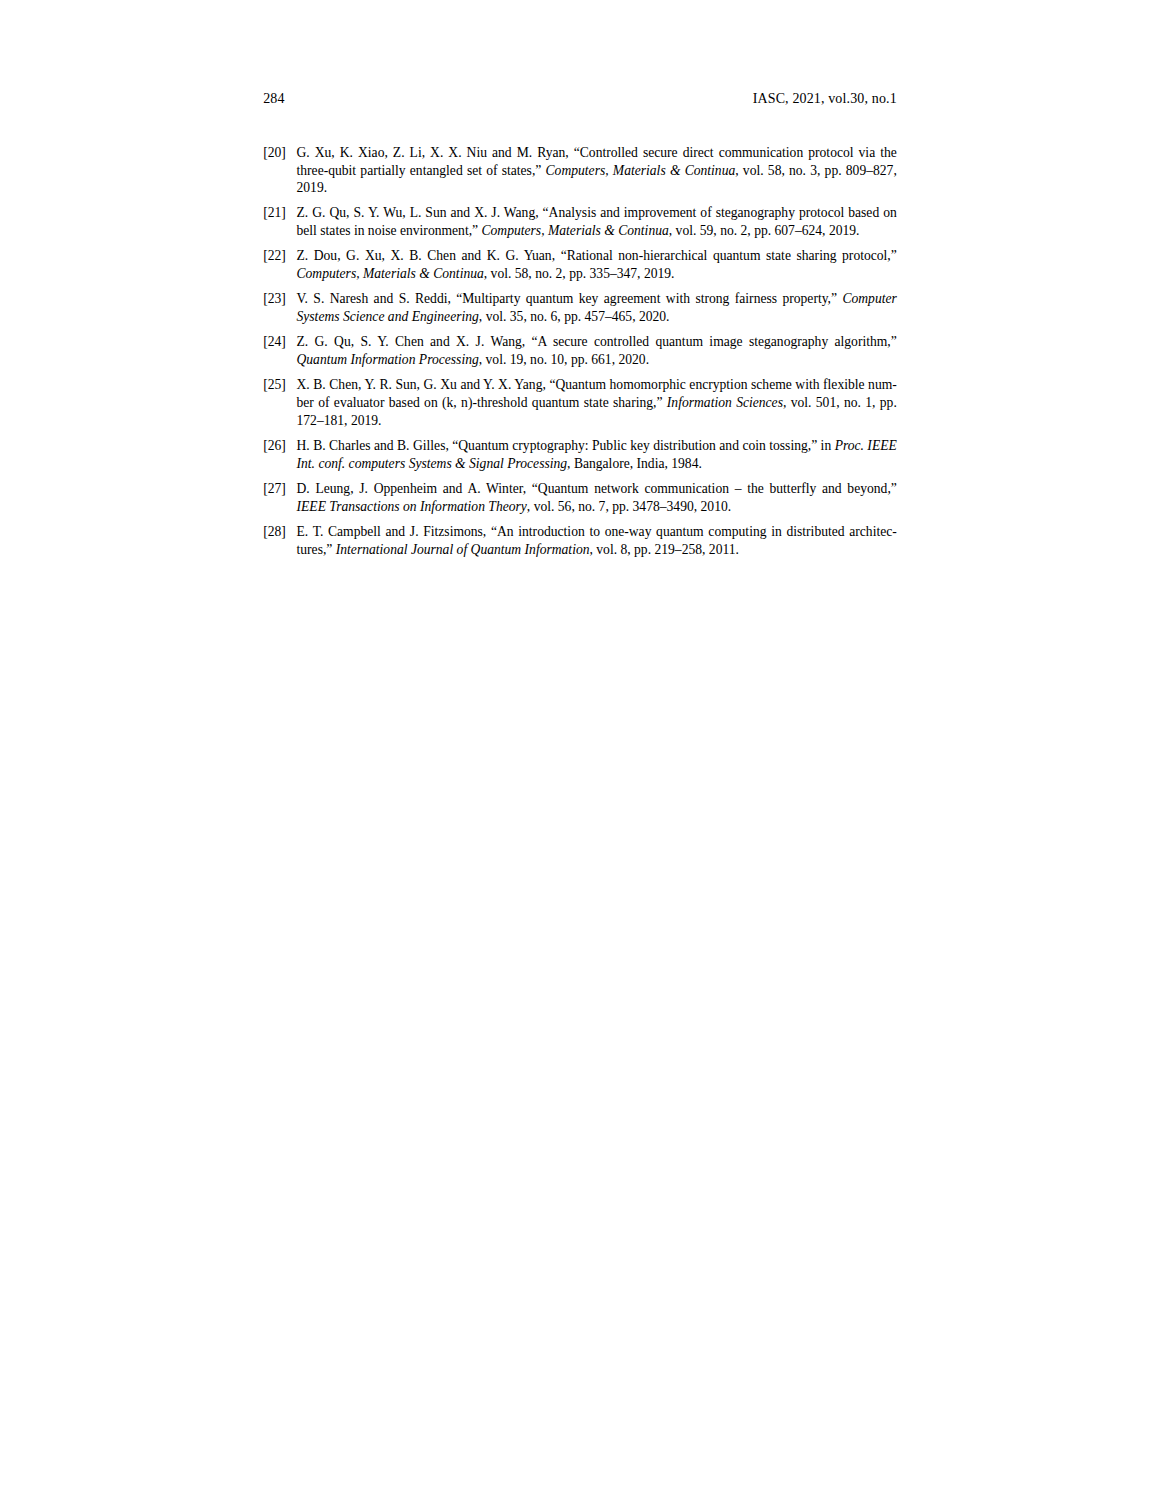284 IASC, 2021, vol.30, no.1
[20] G. Xu, K. Xiao, Z. Li, X. X. Niu and M. Ryan, “Controlled secure direct communication protocol via the three-qubit partially entangled set of states,” Computers, Materials & Continua, vol. 58, no. 3, pp. 809–827, 2019.
[21] Z. G. Qu, S. Y. Wu, L. Sun and X. J. Wang, “Analysis and improvement of steganography protocol based on bell states in noise environment,” Computers, Materials & Continua, vol. 59, no. 2, pp. 607–624, 2019.
[22] Z. Dou, G. Xu, X. B. Chen and K. G. Yuan, “Rational non-hierarchical quantum state sharing protocol,” Computers, Materials & Continua, vol. 58, no. 2, pp. 335–347, 2019.
[23] V. S. Naresh and S. Reddi, “Multiparty quantum key agreement with strong fairness property,” Computer Systems Science and Engineering, vol. 35, no. 6, pp. 457–465, 2020.
[24] Z. G. Qu, S. Y. Chen and X. J. Wang, “A secure controlled quantum image steganography algorithm,” Quantum Information Processing, vol. 19, no. 10, pp. 661, 2020.
[25] X. B. Chen, Y. R. Sun, G. Xu and Y. X. Yang, “Quantum homomorphic encryption scheme with flexible number of evaluator based on (k, n)-threshold quantum state sharing,” Information Sciences, vol. 501, no. 1, pp. 172–181, 2019.
[26] H. B. Charles and B. Gilles, “Quantum cryptography: Public key distribution and coin tossing,” in Proc. IEEE Int. conf. computers Systems & Signal Processing, Bangalore, India, 1984.
[27] D. Leung, J. Oppenheim and A. Winter, “Quantum network communication – the butterfly and beyond,” IEEE Transactions on Information Theory, vol. 56, no. 7, pp. 3478–3490, 2010.
[28] E. T. Campbell and J. Fitzsimons, “An introduction to one-way quantum computing in distributed architectures,” International Journal of Quantum Information, vol. 8, pp. 219–258, 2011.